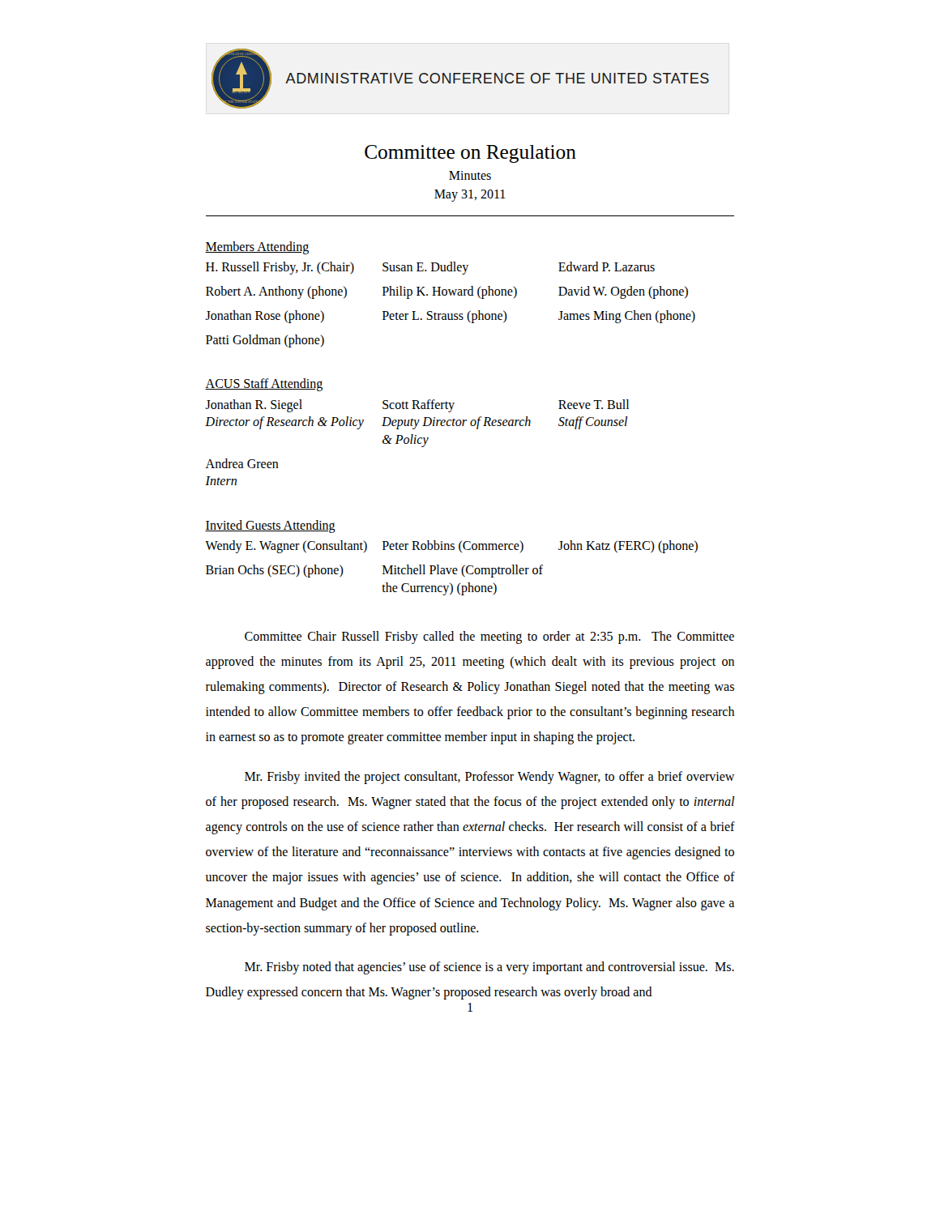Administrative Conference
MCMLXIV
of the United States
ADMINISTRATIVE CONFERENCE OF THE UNITED STATES
Committee on Regulation
Minutes
May 31, 2011
Members Attending
| H. Russell Frisby, Jr. (Chair) | Susan E. Dudley | Edward P. Lazarus |
| Robert A. Anthony (phone) | Philip K. Howard (phone) | David W. Ogden (phone) |
| Jonathan Rose (phone) | Peter L. Strauss (phone) | James Ming Chen (phone) |
| Patti Goldman (phone) | | |
ACUS Staff Attending
| Jonathan R. Siegel Director of Research & Policy | Scott Rafferty Deputy Director of Research & Policy | Reeve T. Bull Staff Counsel |
| Andrea Green Intern | | |
Invited Guests Attending
| Wendy E. Wagner (Consultant) | Peter Robbins (Commerce) | John Katz (FERC) (phone) |
| Brian Ochs (SEC) (phone) | Mitchell Plave (Comptroller of the Currency) (phone) | |
Committee Chair Russell Frisby called the meeting to order at 2:35 p.m. The Committee approved the minutes from its April 25, 2011 meeting (which dealt with its previous project on rulemaking comments). Director of Research & Policy Jonathan Siegel noted that the meeting was intended to allow Committee members to offer feedback prior to the consultant’s beginning research in earnest so as to promote greater committee member input in shaping the project.
Mr. Frisby invited the project consultant, Professor Wendy Wagner, to offer a brief overview of her proposed research. Ms. Wagner stated that the focus of the project extended only to internal agency controls on the use of science rather than external checks. Her research will consist of a brief overview of the literature and “reconnaissance” interviews with contacts at five agencies designed to uncover the major issues with agencies’ use of science. In addition, she will contact the Office of Management and Budget and the Office of Science and Technology Policy. Ms. Wagner also gave a section-by-section summary of her proposed outline.
Mr. Frisby noted that agencies’ use of science is a very important and controversial issue. Ms. Dudley expressed concern that Ms. Wagner’s proposed research was overly broad and
1